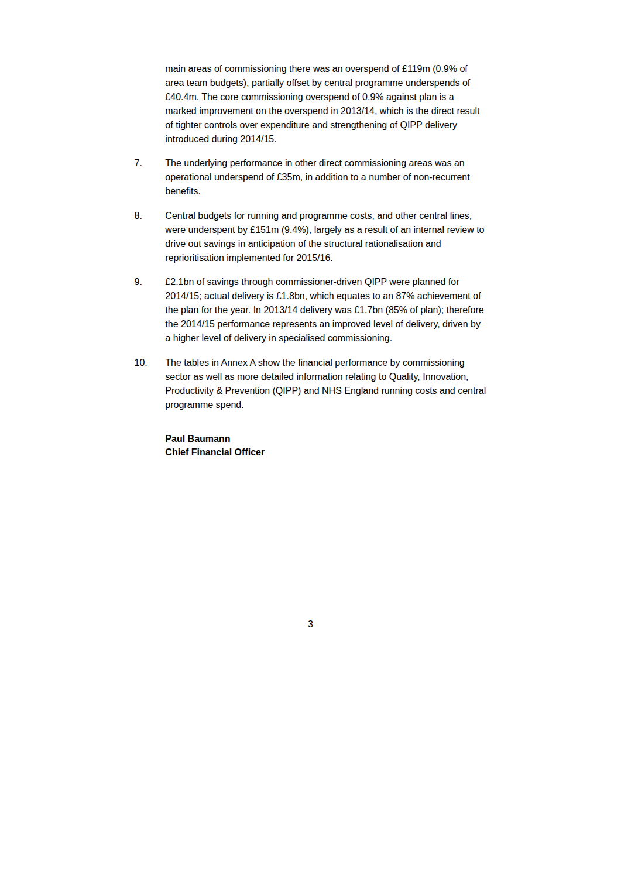main areas of commissioning there was an overspend of £119m (0.9% of area team budgets), partially offset by central programme underspends of £40.4m. The core commissioning overspend of 0.9% against plan is a marked improvement on the overspend in 2013/14, which is the direct result of tighter controls over expenditure and strengthening of QIPP delivery introduced during 2014/15.
7. The underlying performance in other direct commissioning areas was an operational underspend of £35m, in addition to a number of non-recurrent benefits.
8. Central budgets for running and programme costs, and other central lines, were underspent by £151m (9.4%), largely as a result of an internal review to drive out savings in anticipation of the structural rationalisation and reprioritisation implemented for 2015/16.
9. £2.1bn of savings through commissioner-driven QIPP were planned for 2014/15; actual delivery is £1.8bn, which equates to an 87% achievement of the plan for the year. In 2013/14 delivery was £1.7bn (85% of plan); therefore the 2014/15 performance represents an improved level of delivery, driven by a higher level of delivery in specialised commissioning.
10. The tables in Annex A show the financial performance by commissioning sector as well as more detailed information relating to Quality, Innovation, Productivity & Prevention (QIPP) and NHS England running costs and central programme spend.
Paul Baumann
Chief Financial Officer
3